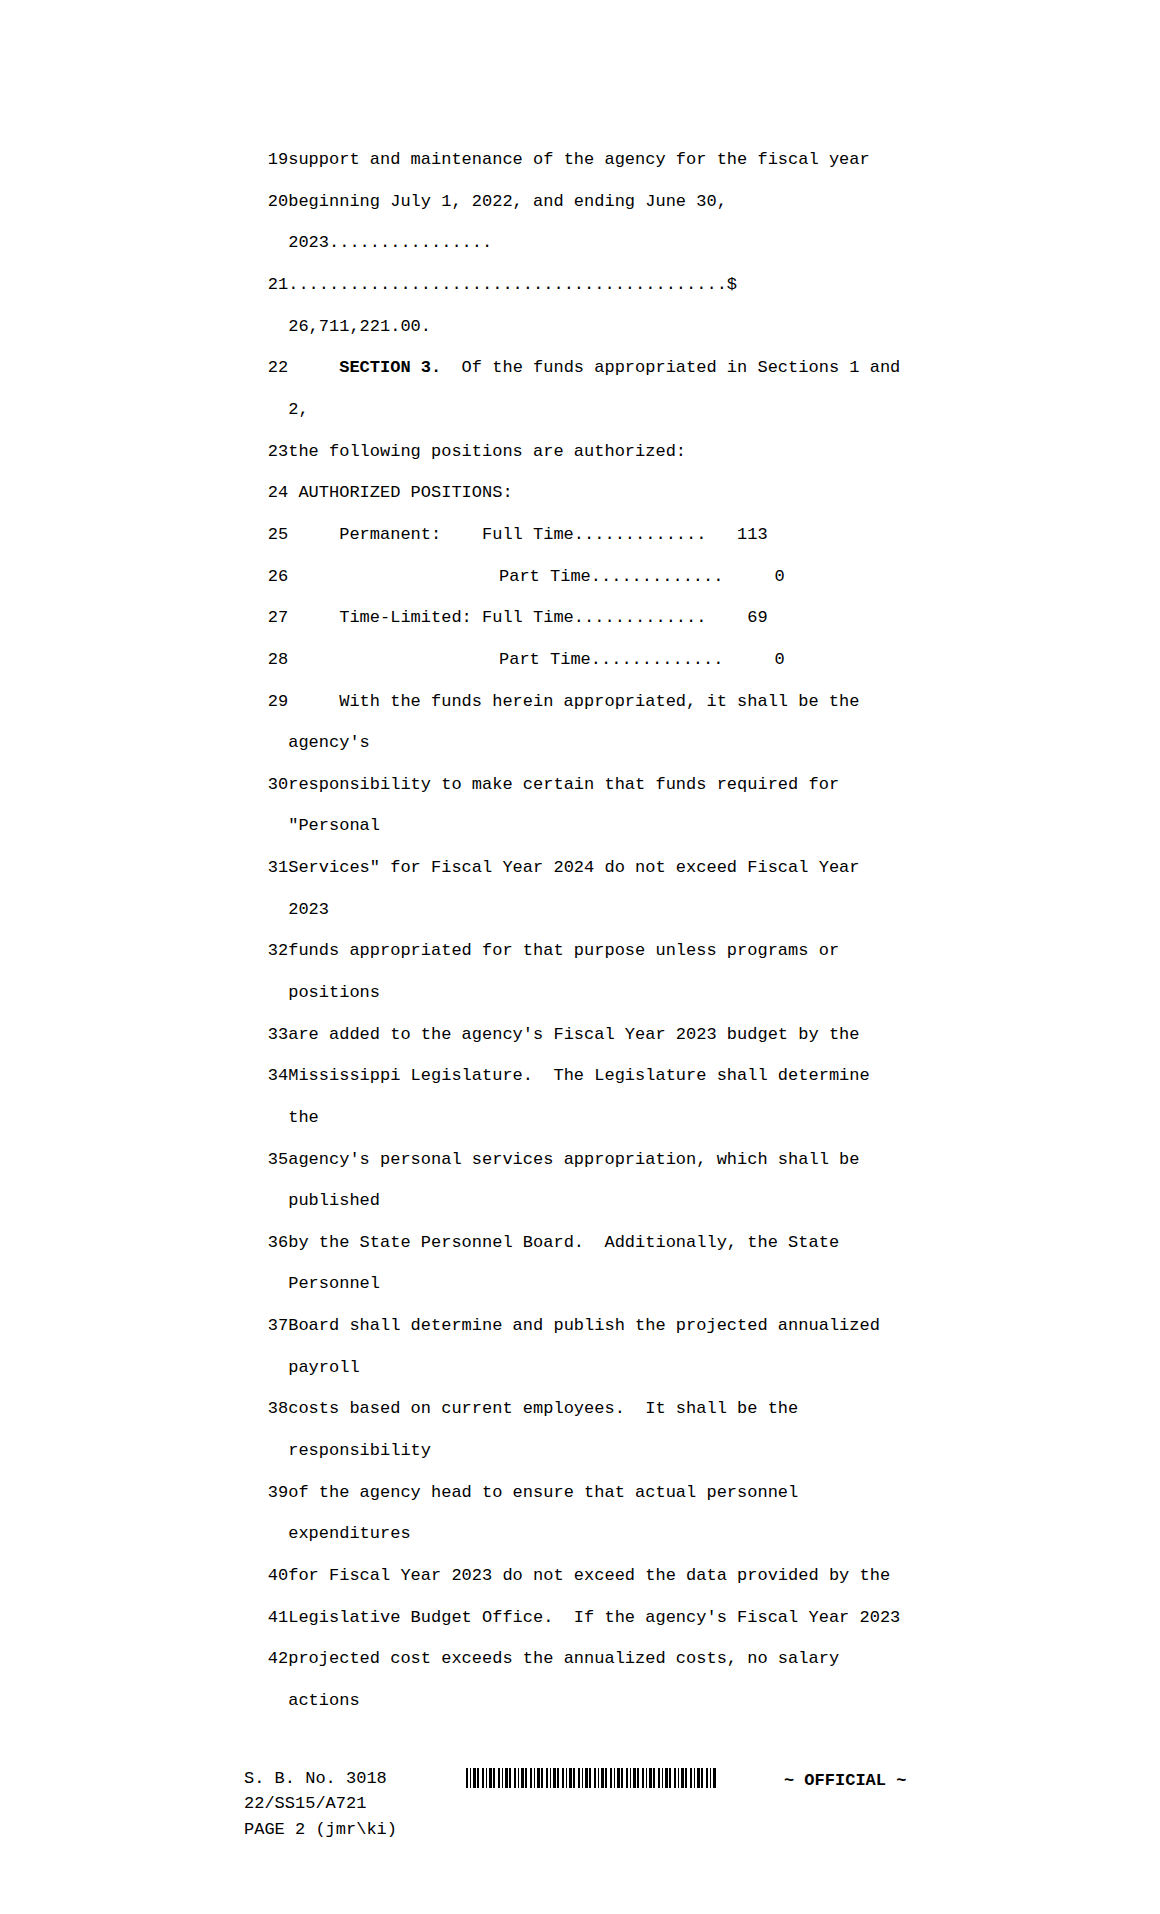| 19 | support and maintenance of the agency for the fiscal year |
| 20 | beginning July 1, 2022, and ending June 30, 2023................ |
| 21 | ...........................................$ 26,711,221.00. |
| 22 | SECTION 3. Of the funds appropriated in Sections 1 and 2, |
| 23 | the following positions are authorized: |
| 24 | AUTHORIZED POSITIONS: |
| 25 | Permanent: Full Time............. 113 |
| 26 | Part Time............. 0 |
| 27 | Time-Limited: Full Time............. 69 |
| 28 | Part Time............. 0 |
| 29 | With the funds herein appropriated, it shall be the agency's |
| 30 | responsibility to make certain that funds required for "Personal |
| 31 | Services" for Fiscal Year 2024 do not exceed Fiscal Year 2023 |
| 32 | funds appropriated for that purpose unless programs or positions |
| 33 | are added to the agency's Fiscal Year 2023 budget by the |
| 34 | Mississippi Legislature. The Legislature shall determine the |
| 35 | agency's personal services appropriation, which shall be published |
| 36 | by the State Personnel Board. Additionally, the State Personnel |
| 37 | Board shall determine and publish the projected annualized payroll |
| 38 | costs based on current employees. It shall be the responsibility |
| 39 | of the agency head to ensure that actual personnel expenditures |
| 40 | for Fiscal Year 2023 do not exceed the data provided by the |
| 41 | Legislative Budget Office. If the agency's Fiscal Year 2023 |
| 42 | projected cost exceeds the annualized costs, no salary actions |
S. B. No. 3018 22/SS15/A721 PAGE 2 (jmr\ki)
~ OFFICIAL ~